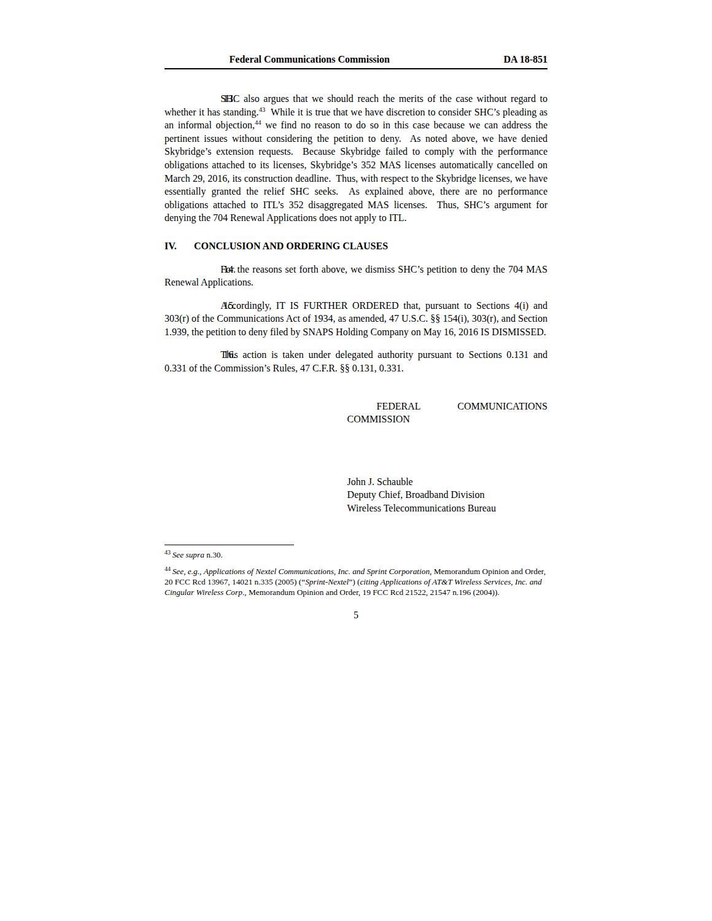Federal Communications Commission DA 18-851
13. SHC also argues that we should reach the merits of the case without regard to whether it has standing.43 While it is true that we have discretion to consider SHC’s pleading as an informal objection,44 we find no reason to do so in this case because we can address the pertinent issues without considering the petition to deny. As noted above, we have denied Skybridge’s extension requests. Because Skybridge failed to comply with the performance obligations attached to its licenses, Skybridge’s 352 MAS licenses automatically cancelled on March 29, 2016, its construction deadline. Thus, with respect to the Skybridge licenses, we have essentially granted the relief SHC seeks. As explained above, there are no performance obligations attached to ITL’s 352 disaggregated MAS licenses. Thus, SHC’s argument for denying the 704 Renewal Applications does not apply to ITL.
IV. CONCLUSION AND ORDERING CLAUSES
14. For the reasons set forth above, we dismiss SHC’s petition to deny the 704 MAS Renewal Applications.
15. Accordingly, IT IS FURTHER ORDERED that, pursuant to Sections 4(i) and 303(r) of the Communications Act of 1934, as amended, 47 U.S.C. §§ 154(i), 303(r), and Section 1.939, the petition to deny filed by SNAPS Holding Company on May 16, 2016 IS DISMISSED.
16. This action is taken under delegated authority pursuant to Sections 0.131 and 0.331 of the Commission’s Rules, 47 C.F.R. §§ 0.131, 0.331.
FEDERAL COMMUNICATIONS COMMISSION
John J. Schauble
Deputy Chief, Broadband Division
Wireless Telecommunications Bureau
43See supra n.30.
44See, e.g., Applications of Nextel Communications, Inc. and Sprint Corporation, Memorandum Opinion and Order, 20 FCC Rcd 13967, 14021 n.335 (2005) (“Sprint-Nextel”) (citing Applications of AT&T Wireless Services, Inc. and Cingular Wireless Corp., Memorandum Opinion and Order, 19 FCC Rcd 21522, 21547 n.196 (2004)).
5